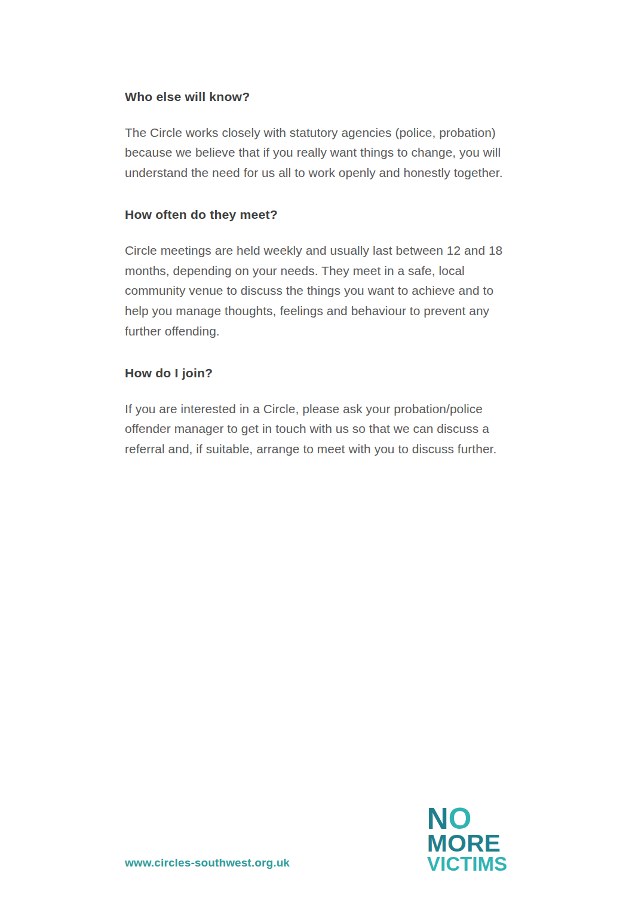Who else will know?
The Circle works closely with statutory agencies (police, probation) because we believe that if you really want things to change, you will understand the need for us all to work openly and honestly together.
How often do they meet?
Circle meetings are held weekly and usually last between 12 and 18 months, depending on your needs. They meet in a safe, local community venue to discuss the things you want to achieve and to help you manage thoughts, feelings and behaviour to prevent any further offending.
How do I join?
If you are interested in a Circle, please ask your probation/police offender manager to get in touch with us so that we can discuss a referral and, if suitable, arrange to meet with you to discuss further.
www.circles-southwest.org.uk
NO MORE VICTIMS